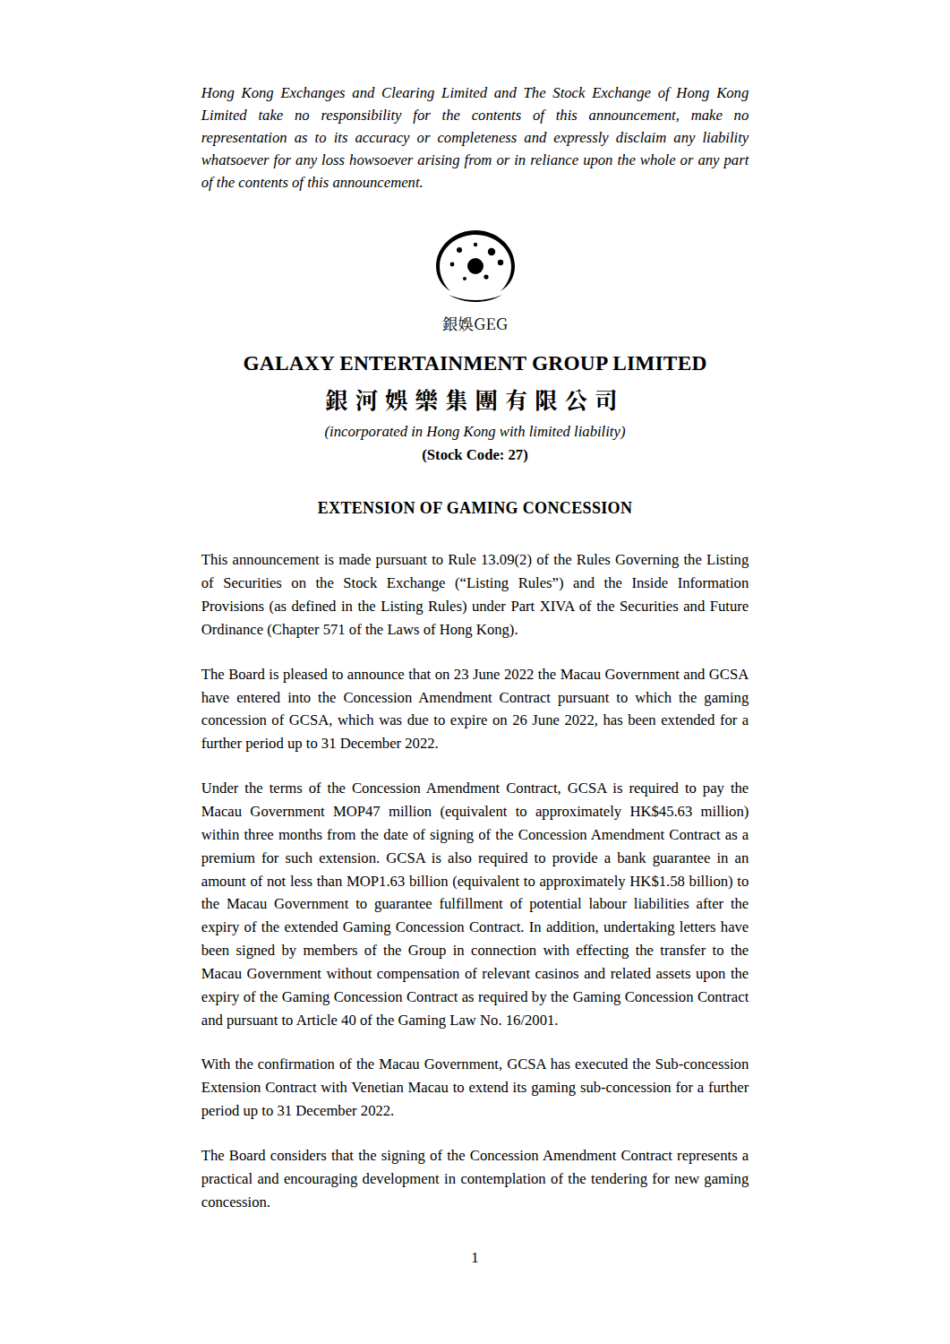Hong Kong Exchanges and Clearing Limited and The Stock Exchange of Hong Kong Limited take no responsibility for the contents of this announcement, make no representation as to its accuracy or completeness and expressly disclaim any liability whatsoever for any loss howsoever arising from or in reliance upon the whole or any part of the contents of this announcement.
銀娛GEG
GALAXY ENTERTAINMENT GROUP LIMITED
銀河娛樂集團有限公司
(incorporated in Hong Kong with limited liability)
(Stock Code: 27)
EXTENSION OF GAMING CONCESSION
This announcement is made pursuant to Rule 13.09(2) of the Rules Governing the Listing of Securities on the Stock Exchange (“Listing Rules”) and the Inside Information Provisions (as defined in the Listing Rules) under Part XIVA of the Securities and Future Ordinance (Chapter 571 of the Laws of Hong Kong).
The Board is pleased to announce that on 23 June 2022 the Macau Government and GCSA have entered into the Concession Amendment Contract pursuant to which the gaming concession of GCSA, which was due to expire on 26 June 2022, has been extended for a further period up to 31 December 2022.
Under the terms of the Concession Amendment Contract, GCSA is required to pay the Macau Government MOP47 million (equivalent to approximately HK$45.63 million) within three months from the date of signing of the Concession Amendment Contract as a premium for such extension. GCSA is also required to provide a bank guarantee in an amount of not less than MOP1.63 billion (equivalent to approximately HK$1.58 billion) to the Macau Government to guarantee fulfillment of potential labour liabilities after the expiry of the extended Gaming Concession Contract. In addition, undertaking letters have been signed by members of the Group in connection with effecting the transfer to the Macau Government without compensation of relevant casinos and related assets upon the expiry of the Gaming Concession Contract as required by the Gaming Concession Contract and pursuant to Article 40 of the Gaming Law No. 16/2001.
With the confirmation of the Macau Government, GCSA has executed the Sub-concession Extension Contract with Venetian Macau to extend its gaming sub-concession for a further period up to 31 December 2022.
The Board considers that the signing of the Concession Amendment Contract represents a practical and encouraging development in contemplation of the tendering for new gaming concession.
1